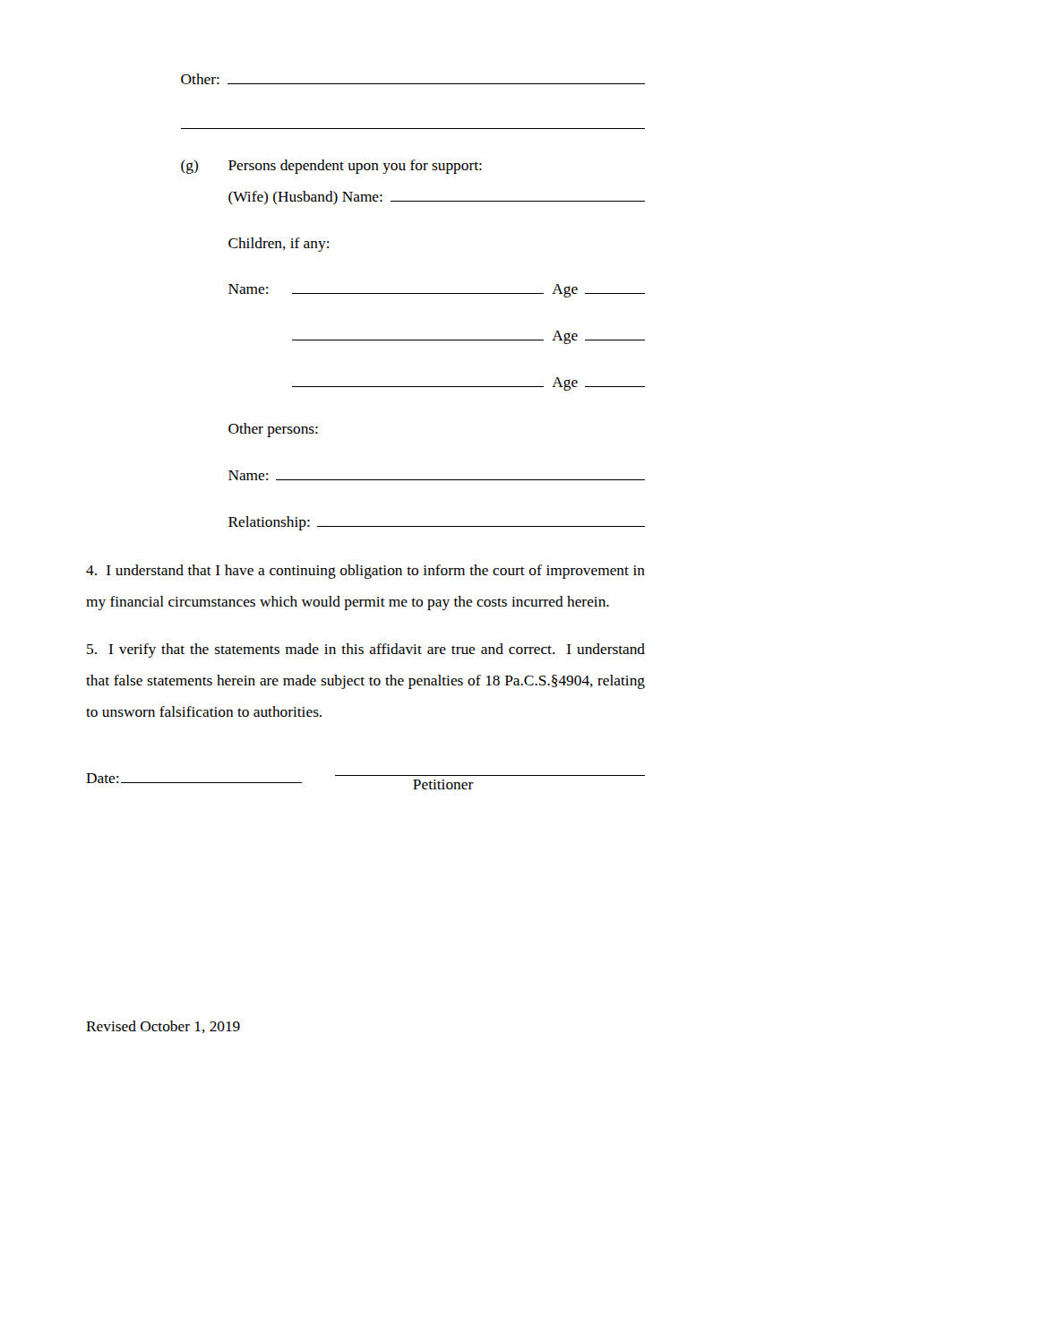Other:
(g) Persons dependent upon you for support:
(Wife) (Husband) Name:
Children, if any:
Name: Age
Age
Age
Other persons:
Name:
Relationship:
4. I understand that I have a continuing obligation to inform the court of improvement in my financial circumstances which would permit me to pay the costs incurred herein.
5. I verify that the statements made in this affidavit are true and correct. I understand that false statements herein are made subject to the penalties of 18 Pa.C.S.§4904, relating to unsworn falsification to authorities.
Date:
Petitioner
Revised October 1, 2019